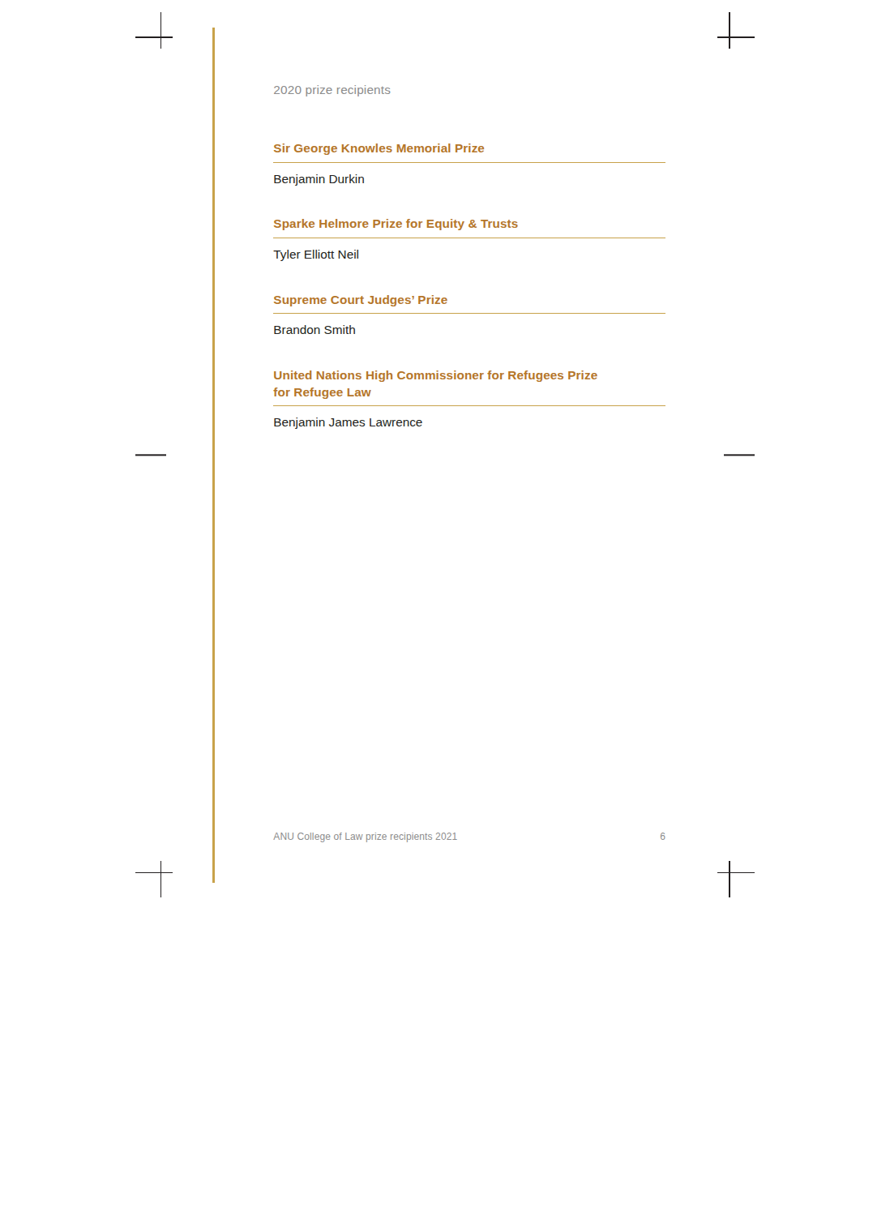2020 prize recipients
Sir George Knowles Memorial Prize
Benjamin Durkin
Sparke Helmore Prize for Equity & Trusts
Tyler Elliott Neil
Supreme Court Judges’ Prize
Brandon Smith
United Nations High Commissioner for Refugees Prize
for Refugee Law
Benjamin James Lawrence
ANU College of Law prize recipients 2021 6